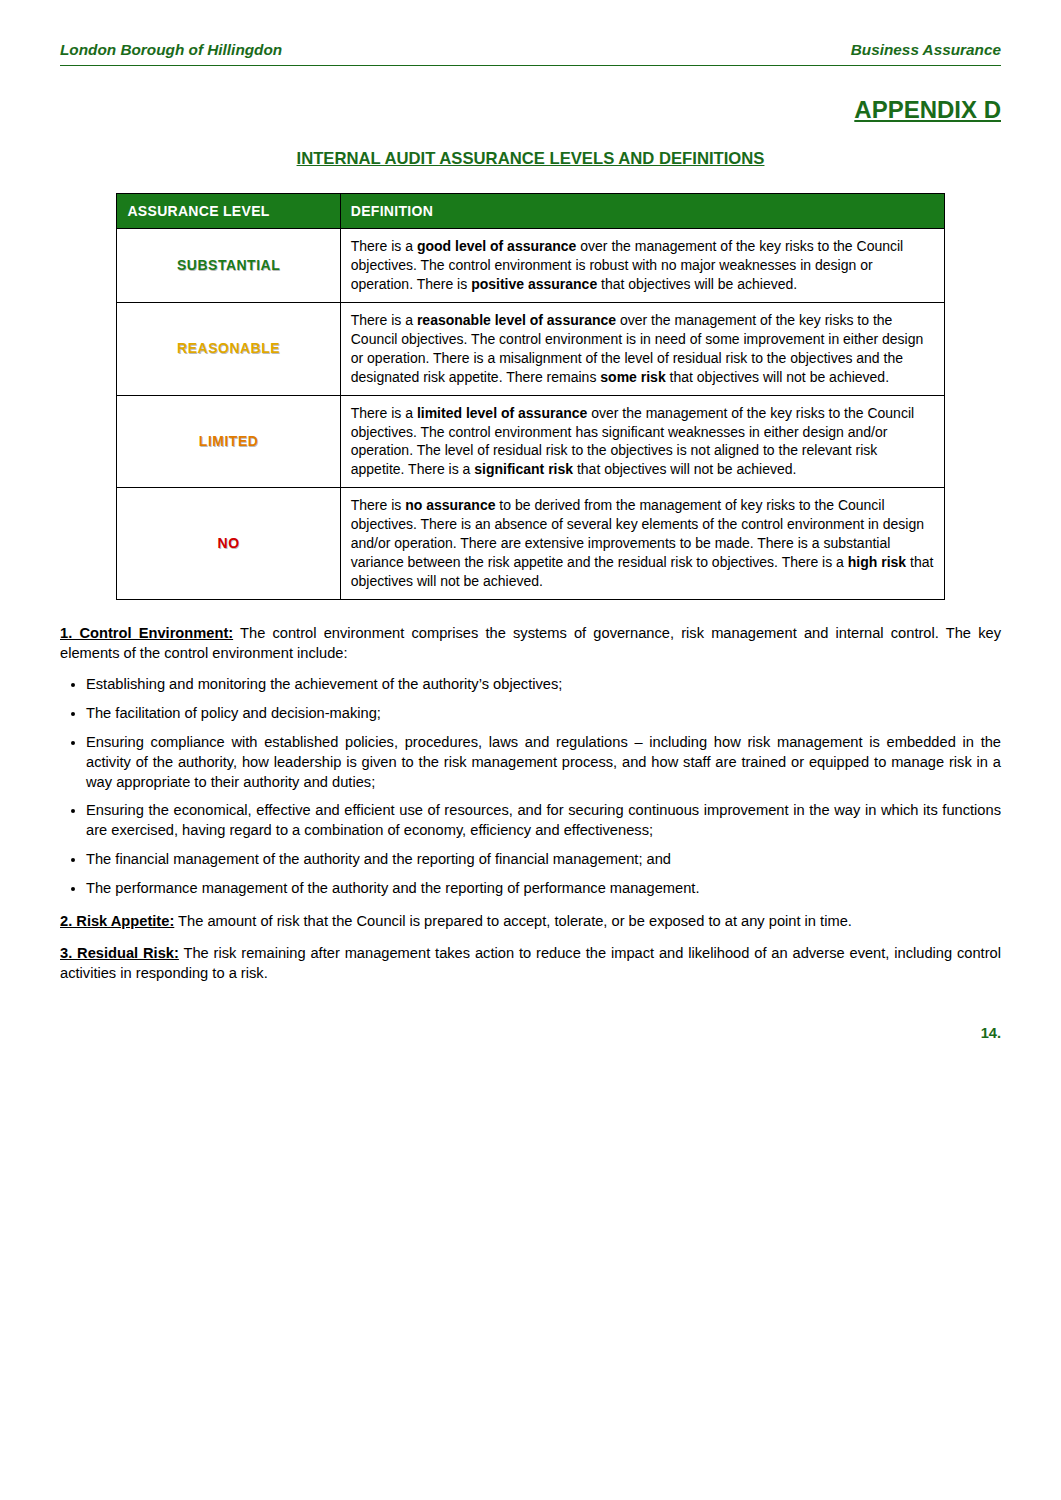London Borough of Hillingdon
Business Assurance
APPENDIX D
INTERNAL AUDIT ASSURANCE LEVELS AND DEFINITIONS
| ASSURANCE LEVEL | DEFINITION |
| --- | --- |
| SUBSTANTIAL | There is a good level of assurance over the management of the key risks to the Council objectives. The control environment is robust with no major weaknesses in design or operation. There is positive assurance that objectives will be achieved. |
| REASONABLE | There is a reasonable level of assurance over the management of the key risks to the Council objectives. The control environment is in need of some improvement in either design or operation. There is a misalignment of the level of residual risk to the objectives and the designated risk appetite. There remains some risk that objectives will not be achieved. |
| LIMITED | There is a limited level of assurance over the management of the key risks to the Council objectives. The control environment has significant weaknesses in either design and/or operation. The level of residual risk to the objectives is not aligned to the relevant risk appetite. There is a significant risk that objectives will not be achieved. |
| NO | There is no assurance to be derived from the management of key risks to the Council objectives. There is an absence of several key elements of the control environment in design and/or operation. There are extensive improvements to be made. There is a substantial variance between the risk appetite and the residual risk to objectives. There is a high risk that objectives will not be achieved. |
1. Control Environment: The control environment comprises the systems of governance, risk management and internal control. The key elements of the control environment include:
Establishing and monitoring the achievement of the authority’s objectives;
The facilitation of policy and decision-making;
Ensuring compliance with established policies, procedures, laws and regulations – including how risk management is embedded in the activity of the authority, how leadership is given to the risk management process, and how staff are trained or equipped to manage risk in a way appropriate to their authority and duties;
Ensuring the economical, effective and efficient use of resources, and for securing continuous improvement in the way in which its functions are exercised, having regard to a combination of economy, efficiency and effectiveness;
The financial management of the authority and the reporting of financial management; and
The performance management of the authority and the reporting of performance management.
2. Risk Appetite: The amount of risk that the Council is prepared to accept, tolerate, or be exposed to at any point in time.
3. Residual Risk: The risk remaining after management takes action to reduce the impact and likelihood of an adverse event, including control activities in responding to a risk.
14.